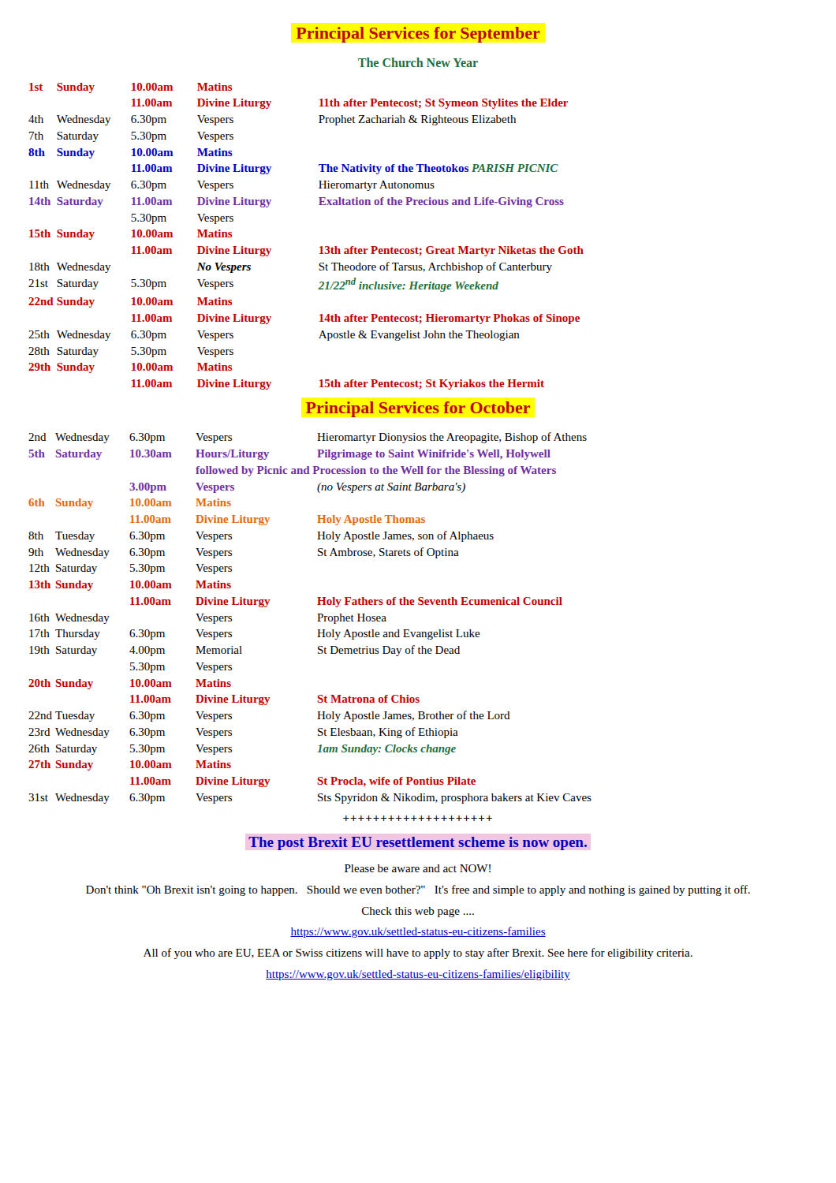Principal Services for September
The Church New Year
| 1st | Sunday | 10.00am | Matins | |
| | | 11.00am | Divine Liturgy | 11th after Pentecost; St Symeon Stylites the Elder |
| 4th | Wednesday | 6.30pm | Vespers | Prophet Zachariah & Righteous Elizabeth |
| 7th | Saturday | 5.30pm | Vespers | |
| 8th | Sunday | 10.00am | Matins | |
| | | 11.00am | Divine Liturgy | The Nativity of the Theotokos PARISH PICNIC |
| 11th | Wednesday | 6.30pm | Vespers | Hieromartyr Autonomus |
| 14th | Saturday | 11.00am | Divine Liturgy | Exaltation of the Precious and Life-Giving Cross |
| | | 5.30pm | Vespers | |
| 15th | Sunday | 10.00am | Matins | |
| | | 11.00am | Divine Liturgy | 13th after Pentecost; Great Martyr Niketas the Goth |
| 18th | Wednesday | | No Vespers | St Theodore of Tarsus, Archbishop of Canterbury |
| 21st | Saturday | 5.30pm | Vespers | 21/22 nd inclusive: Heritage Weekend |
| 22nd | Sunday | 10.00am | Matins | |
| | | 11.00am | Divine Liturgy | 14th after Pentecost; Hieromartyr Phokas of Sinope |
| 25th | Wednesday | 6.30pm | Vespers | Apostle & Evangelist John the Theologian |
| 28th | Saturday | 5.30pm | Vespers | |
| 29th | Sunday | 10.00am | Matins | |
| | | 11.00am | Divine Liturgy | 15th after Pentecost; St Kyriakos the Hermit |
Principal Services for October
| 2nd | Wednesday | 6.30pm | Vespers | Hieromartyr Dionysios the Areopagite, Bishop of Athens |
| 5th | Saturday | 10.30am | Hours/Liturgy | Pilgrimage to Saint Winifride's Well, Holywell |
| | | | followed by Picnic and Procession to the Well for the Blessing of Waters |
| | | 3.00pm | Vespers | (no Vespers at Saint Barbara's) |
| 6th | Sunday | 10.00am | Matins | |
| | | 11.00am | Divine Liturgy | Holy Apostle Thomas |
| 8th | Tuesday | 6.30pm | Vespers | Holy Apostle James, son of Alphaeus |
| 9th | Wednesday | 6.30pm | Vespers | St Ambrose, Starets of Optina |
| 12th | Saturday | 5.30pm | Vespers | |
| 13th | Sunday | 10.00am | Matins | |
| | | 11.00am | Divine Liturgy | Holy Fathers of the Seventh Ecumenical Council |
| 16th | Wednesday | | Vespers | Prophet Hosea |
| 17th | Thursday | 6.30pm | Vespers | Holy Apostle and Evangelist Luke |
| 19th | Saturday | 4.00pm | Memorial | St Demetrius Day of the Dead |
| | | 5.30pm | Vespers | |
| 20th | Sunday | 10.00am | Matins | |
| | | 11.00am | Divine Liturgy | St Matrona of Chios |
| 22nd | Tuesday | 6.30pm | Vespers | Holy Apostle James, Brother of the Lord |
| 23rd | Wednesday | 6.30pm | Vespers | St Elesbaan, King of Ethiopia |
| 26th | Saturday | 5.30pm | Vespers | 1am Sunday: Clocks change |
| 27th | Sunday | 10.00am | Matins | |
| | | 11.00am | Divine Liturgy | St Procla, wife of Pontius Pilate |
| 31st | Wednesday | 6.30pm | Vespers | Sts Spyridon & Nikodim, prosphora bakers at Kiev Caves |
++++++++++++++++++++
The post Brexit EU resettlement scheme is now open.
Please be aware and act NOW!
Don't think "Oh Brexit isn't going to happen. Should we even bother?" It's free and simple to apply and nothing is gained by putting it off.
Check this web page ....
https://www.gov.uk/settled-status-eu-citizens-families
All of you who are EU, EEA or Swiss citizens will have to apply to stay after Brexit. See here for eligibility criteria.
https://www.gov.uk/settled-status-eu-citizens-families/eligibility